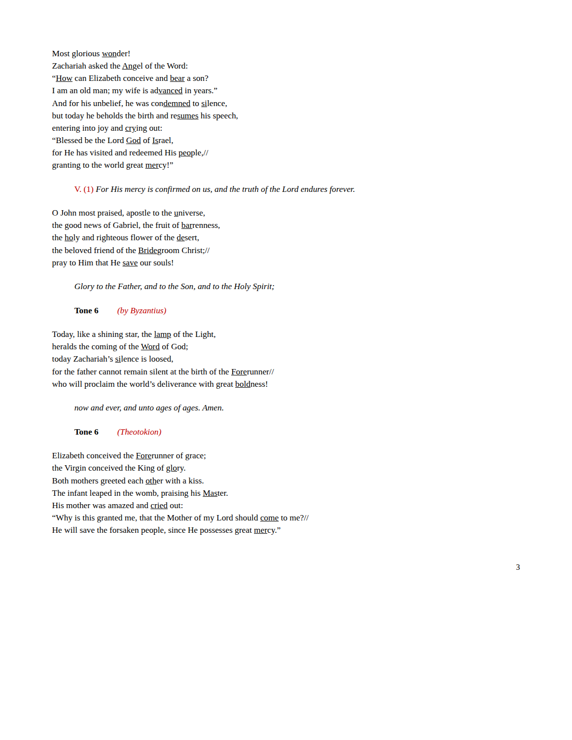Most glorious wonder!
Zachariah asked the Angel of the Word:
“How can Elizabeth conceive and bear a son?
I am an old man; my wife is advanced in years.”
And for his unbelief, he was condemned to silence,
but today he beholds the birth and resumes his speech,
entering into joy and crying out:
“Blessed be the Lord God of Israel,
for He has visited and redeemed His people,//
granting to the world great mercy!”
V. (1) For His mercy is confirmed on us, and the truth of the Lord endures forever.
O John most praised, apostle to the universe,
the good news of Gabriel, the fruit of barrenness,
the holy and righteous flower of the desert,
the beloved friend of the Bridegroom Christ;//
pray to Him that He save our souls!
Glory to the Father, and to the Son, and to the Holy Spirit;
Tone 6(by Byzantius)
Today, like a shining star, the lamp of the Light,
heralds the coming of the Word of God;
today Zachariah’s silence is loosed,
for the father cannot remain silent at the birth of the Forerunner//
who will proclaim the world’s deliverance with great boldness!
now and ever, and unto ages of ages. Amen.
Tone 6(Theotokion)
Elizabeth conceived the Forerunner of grace;
the Virgin conceived the King of glory.
Both mothers greeted each other with a kiss.
The infant leaped in the womb, praising his Master.
His mother was amazed and cried out:
“Why is this granted me, that the Mother of my Lord should come to me?//
He will save the forsaken people, since He possesses great mercy.”
3